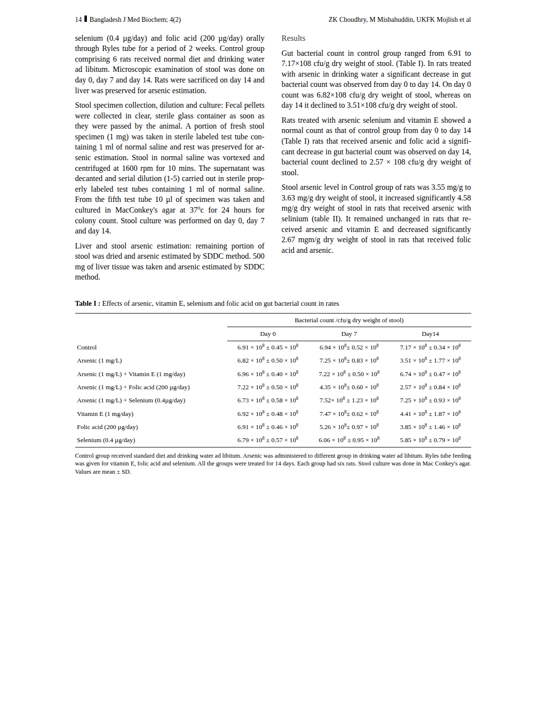14 Bangladesh J Med Biochem; 4(2)
ZK Choudhry, M Misbahuddin, UKFK Mojlish et al
selenium (0.4 µg/day) and folic acid (200 µg/day) orally through Ryles tube for a period of 2 weeks. Control group comprising 6 rats received normal diet and drinking water ad libitum. Microscopic examination of stool was done on day 0, day 7 and day 14. Rats were sacrificed on day 14 and liver was preserved for arsenic estimation.
Stool specimen collection, dilution and culture: Fecal pellets were collected in clear, sterile glass container as soon as they were passed by the animal. A portion of fresh stool specimen (1 mg) was taken in sterile labeled test tube containing 1 ml of normal saline and rest was preserved for arsenic estimation. Stool in normal saline was vortexed and centrifuged at 1600 rpm for 10 mins. The supernatant was decanted and serial dilution (1-5) carried out in sterile properly labeled test tubes containing 1 ml of normal saline. From the fifth test tube 10 µl of specimen was taken and cultured in MacConkey's agar at 37oc for 24 hours for colony count. Stool culture was performed on day 0, day 7 and day 14.
Liver and stool arsenic estimation: remaining portion of stool was dried and arsenic estimated by SDDC method. 500 mg of liver tissue was taken and arsenic estimated by SDDC method.
Results
Gut bacterial count in control group ranged from 6.91 to 7.17×108 cfu/g dry weight of stool. (Table I). In rats treated with arsenic in drinking water a significant decrease in gut bacterial count was observed from day 0 to day 14. On day 0 count was 6.82×108 cfu/g dry weight of stool, whereas on day 14 it declined to 3.51×108 cfu/g dry weight of stool.
Rats treated with arsenic selenium and vitamin E showed a normal count as that of control group from day 0 to day 14 (Table I) rats that received arsenic and folic acid a significant decrease in gut bacterial count was observed on day 14, bacterial count declined to 2.57 × 108 cfu/g dry weight of stool.
Stool arsenic level in Control group of rats was 3.55 mg/g to 3.63 mg/g dry weight of stool, it increased significantly 4.58 mg/g dry weight of stool in rats that received arsenic with selinium (table II). It remained unchanged in rats that received arsenic and vitamin E and decreased significantly 2.67 mgm/g dry weight of stool in rats that received folic acid and arsenic.
Table I : Effects of arsenic, vitamin E, selenium and folic acid on gut bacterial count in rates
| | Bacterial count /cfu/g dry weight of stool) |
| --- | --- |
| | Day 0 | Day 7 | Day14 |
| Control | 6.91 × 10 8 ± 0.45 × 10 8 | 6.94 × 10 8 ± 0.52 × 10 8 | 7.17 × 10 8 ± 0.34 × 10 8 |
| Arsenic (1 mg/L) | 6.82 × 10 8 ± 0.50 × 10 8 | 7.25 × 10 8 ± 0.83 × 10 8 | 3.51 × 10 8 ± 1.77 × 10 8 |
| Arsenic (1 mg/L) + Vitamin E (1 mg/day) | 6.96 × 10 8 ± 0.40 × 10 8 | 7.22 × 10 8 ± 0.50 × 10 8 | 6.74 × 10 8 ± 0.47 × 10 8 |
| Arsenic (1 mg/L) + Folic acid (200 µg/day) | 7.22 × 10 8 ± 0.50 × 10 8 | 4.35 × 10 8 ± 0.60 × 10 8 | 2.57 × 10 8 ± 0.84 × 10 8 |
| Arsenic (1 mg/L) + Selenium (0.4µg/day) | 6.73 × 10 8 ± 0.58 × 10 8 | 7.52× 10 8 ± 1.23 × 10 8 | 7.25 × 10 8 ± 0.93 × 10 8 |
| Vitamin E (1 mg/day) | 6.92 × 10 8 ± 0.48 × 10 8 | 7.47 × 10 8 ± 0.62 × 10 8 | 4.41 × 10 8 ± 1.87 × 10 8 |
| Folic acid (200 µg/day) | 6.91 × 10 8 ± 0.46 × 10 8 | 5.26 × 10 8 ± 0.97 × 10 8 | 3.85 × 10 8 ± 1.46 × 10 8 |
| Selenium (0.4 µg/day) | 6.79 × 10 8 ± 0.57 × 10 8 | 6.06 × 10 8 ± 0.95 × 10 8 | 5.85 × 10 8 ± 0.79 × 10 8 |
Control group received standard diet and drinking water ad libitum. Arsenic was administered to different group in drinking water ad libitum. Ryles tube feeding was given for vitamin E, folic acid and selenium. All the groups were treated for 14 days. Each group had six rats. Stool culture was done in Mac Conkey's agar. Values are mean ± SD.